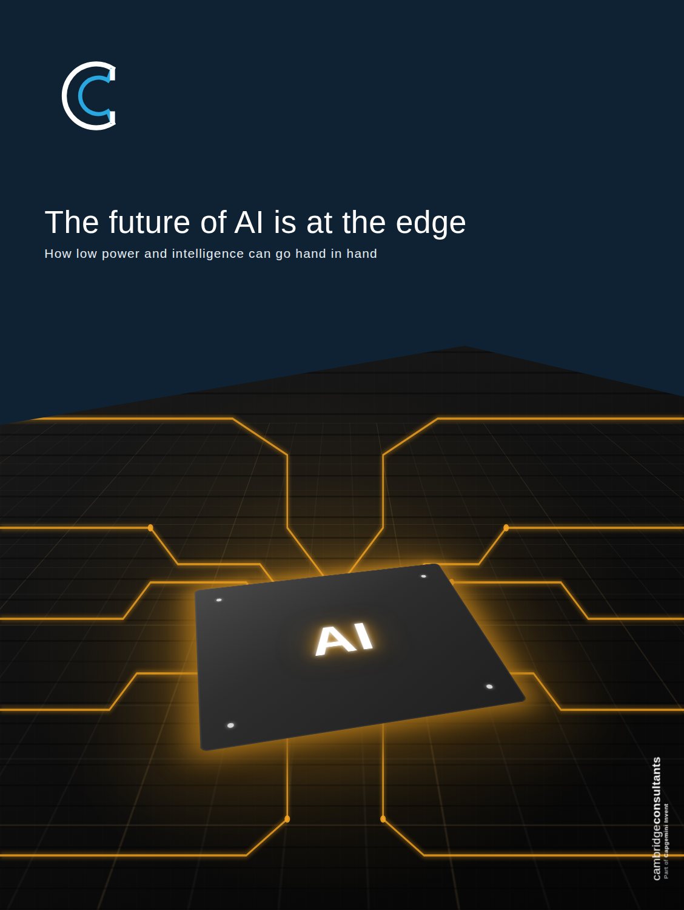The future of AI is at the edge
How low power and intelligence can go hand in hand
AI
cambridgeconsultants Part of Capgemini Invent